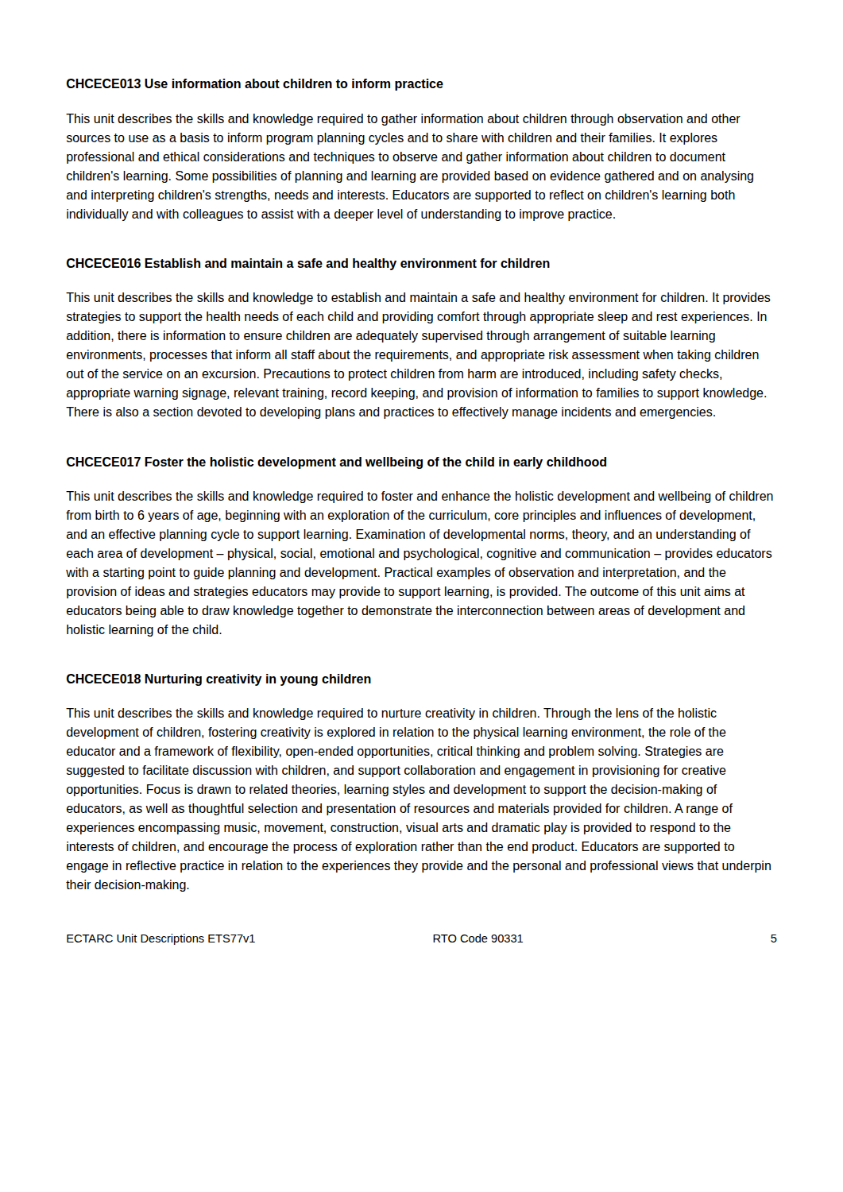CHCECE013 Use information about children to inform practice
This unit describes the skills and knowledge required to gather information about children through observation and other sources to use as a basis to inform program planning cycles and to share with children and their families. It explores professional and ethical considerations and techniques to observe and gather information about children to document children's learning. Some possibilities of planning and learning are provided based on evidence gathered and on analysing and interpreting children's strengths, needs and interests. Educators are supported to reflect on children's learning both individually and with colleagues to assist with a deeper level of understanding to improve practice.
CHCECE016 Establish and maintain a safe and healthy environment for children
This unit describes the skills and knowledge to establish and maintain a safe and healthy environment for children. It provides strategies to support the health needs of each child and providing comfort through appropriate sleep and rest experiences. In addition, there is information to ensure children are adequately supervised through arrangement of suitable learning environments, processes that inform all staff about the requirements, and appropriate risk assessment when taking children out of the service on an excursion. Precautions to protect children from harm are introduced, including safety checks, appropriate warning signage, relevant training, record keeping, and provision of information to families to support knowledge. There is also a section devoted to developing plans and practices to effectively manage incidents and emergencies.
CHCECE017 Foster the holistic development and wellbeing of the child in early childhood
This unit describes the skills and knowledge required to foster and enhance the holistic development and wellbeing of children from birth to 6 years of age, beginning with an exploration of the curriculum, core principles and influences of development, and an effective planning cycle to support learning. Examination of developmental norms, theory, and an understanding of each area of development – physical, social, emotional and psychological, cognitive and communication – provides educators with a starting point to guide planning and development. Practical examples of observation and interpretation, and the provision of ideas and strategies educators may provide to support learning, is provided. The outcome of this unit aims at educators being able to draw knowledge together to demonstrate the interconnection between areas of development and holistic learning of the child.
CHCECE018 Nurturing creativity in young children
This unit describes the skills and knowledge required to nurture creativity in children. Through the lens of the holistic development of children, fostering creativity is explored in relation to the physical learning environment, the role of the educator and a framework of flexibility, open-ended opportunities, critical thinking and problem solving. Strategies are suggested to facilitate discussion with children, and support collaboration and engagement in provisioning for creative opportunities. Focus is drawn to related theories, learning styles and development to support the decision-making of educators, as well as thoughtful selection and presentation of resources and materials provided for children. A range of experiences encompassing music, movement, construction, visual arts and dramatic play is provided to respond to the interests of children, and encourage the process of exploration rather than the end product. Educators are supported to engage in reflective practice in relation to the experiences they provide and the personal and professional views that underpin their decision-making.
ECTARC Unit Descriptions ETS77v1 RTO Code 90331 5